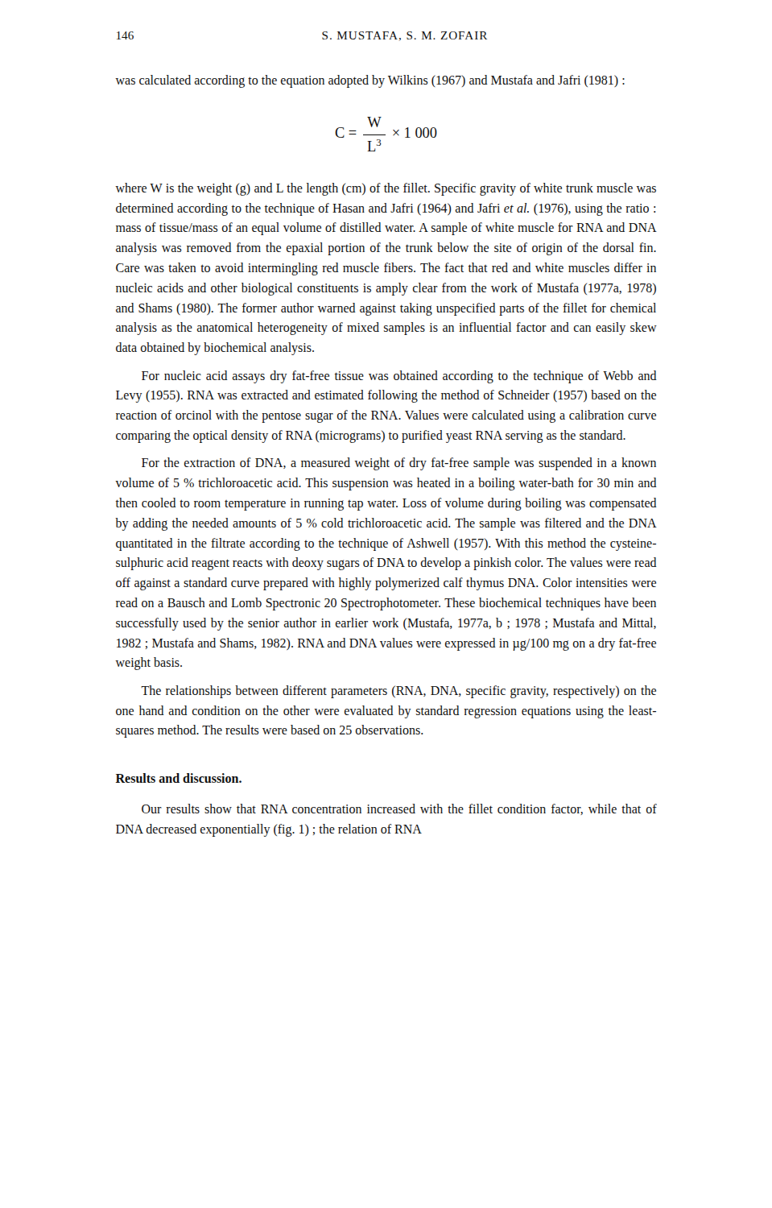146 S. Mustafa, S. M. Zofair
was calculated according to the equation adopted by Wilkins (1967) and Mustafa and Jafri (1981) :
C = WL3 × 1 000
where W is the weight (g) and L the length (cm) of the fillet. Specific gravity of white trunk muscle was determined according to the technique of Hasan and Jafri (1964) and Jafri et al. (1976), using the ratio : mass of tissue/mass of an equal volume of distilled water. A sample of white muscle for RNA and DNA analysis was removed from the epaxial portion of the trunk below the site of origin of the dorsal fin. Care was taken to avoid intermingling red muscle fibers. The fact that red and white muscles differ in nucleic acids and other biological constituents is amply clear from the work of Mustafa (1977a, 1978) and Shams (1980). The former author warned against taking unspecified parts of the fillet for chemical analysis as the anatomical heterogeneity of mixed samples is an influential factor and can easily skew data obtained by biochemical analysis.
For nucleic acid assays dry fat-free tissue was obtained according to the technique of Webb and Levy (1955). RNA was extracted and estimated following the method of Schneider (1957) based on the reaction of orcinol with the pentose sugar of the RNA. Values were calculated using a calibration curve comparing the optical density of RNA (micrograms) to purified yeast RNA serving as the standard.
For the extraction of DNA, a measured weight of dry fat-free sample was suspended in a known volume of 5 % trichloroacetic acid. This suspension was heated in a boiling water-bath for 30 min and then cooled to room temperature in running tap water. Loss of volume during boiling was compensated by adding the needed amounts of 5 % cold trichloroacetic acid. The sample was filtered and the DNA quantitated in the filtrate according to the technique of Ashwell (1957). With this method the cysteine-sulphuric acid reagent reacts with deoxy sugars of DNA to develop a pinkish color. The values were read off against a standard curve prepared with highly polymerized calf thymus DNA. Color intensities were read on a Bausch and Lomb Spectronic 20 Spectrophotometer. These biochemical techniques have been successfully used by the senior author in earlier work (Mustafa, 1977a, b ; 1978 ; Mustafa and Mittal, 1982 ; Mustafa and Shams, 1982). RNA and DNA values were expressed in µg/100 mg on a dry fat-free weight basis.
The relationships between different parameters (RNA, DNA, specific gravity, respectively) on the one hand and condition on the other were evaluated by standard regression equations using the least-squares method. The results were based on 25 observations.
Results and discussion.
Our results show that RNA concentration increased with the fillet condition factor, while that of DNA decreased exponentially (fig. 1) ; the relation of RNA